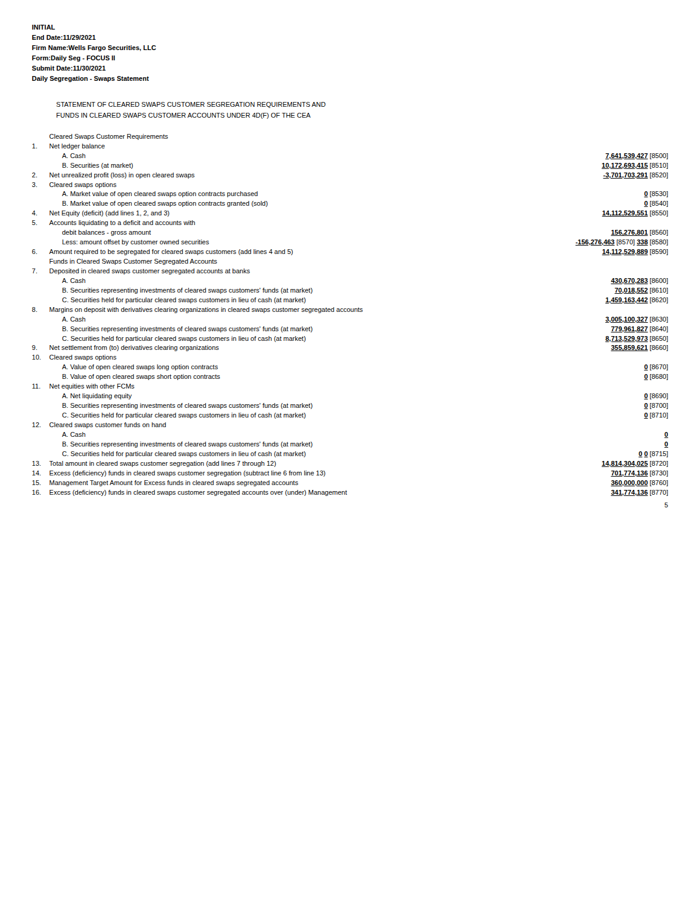INITIAL
End Date:11/29/2021
Firm Name:Wells Fargo Securities, LLC
Form:Daily Seg - FOCUS II
Submit Date:11/30/2021
Daily Segregation - Swaps Statement
STATEMENT OF CLEARED SWAPS CUSTOMER SEGREGATION REQUIREMENTS AND
FUNDS IN CLEARED SWAPS CUSTOMER ACCOUNTS UNDER 4D(F) OF THE CEA
| | Cleared Swaps Customer Requirements | |
| 1. | Net ledger balance | |
| | A. Cash | 7,641,539,427 [8500] |
| | B. Securities (at market) | 10,172,693,415 [8510] |
| 2. | Net unrealized profit (loss) in open cleared swaps | -3,701,703,291 [8520] |
| 3. | Cleared swaps options | |
| | A. Market value of open cleared swaps option contracts purchased | 0 [8530] |
| | B. Market value of open cleared swaps option contracts granted (sold) | 0 [8540] |
| 4. | Net Equity (deficit) (add lines 1, 2, and 3) | 14,112,529,551 [8550] |
| 5. | Accounts liquidating to a deficit and accounts with | |
| | debit balances - gross amount | 156,276,801 [8560] |
| | Less: amount offset by customer owned securities | -156,276,463 [8570] 338 [8580] |
| 6. | Amount required to be segregated for cleared swaps customers (add lines 4 and 5) | 14,112,529,889 [8590] |
| | Funds in Cleared Swaps Customer Segregated Accounts | |
| 7. | Deposited in cleared swaps customer segregated accounts at banks | |
| | A. Cash | 430,670,283 [8600] |
| | B. Securities representing investments of cleared swaps customers' funds (at market) | 70,018,552 [8610] |
| | C. Securities held for particular cleared swaps customers in lieu of cash (at market) | 1,459,163,442 [8620] |
| 8. | Margins on deposit with derivatives clearing organizations in cleared swaps customer segregated accounts | |
| | A. Cash | 3,005,100,327 [8630] |
| | B. Securities representing investments of cleared swaps customers' funds (at market) | 779,961,827 [8640] |
| | C. Securities held for particular cleared swaps customers in lieu of cash (at market) | 8,713,529,973 [8650] |
| 9. | Net settlement from (to) derivatives clearing organizations | 355,859,621 [8660] |
| 10. | Cleared swaps options | |
| | A. Value of open cleared swaps long option contracts | 0 [8670] |
| | B. Value of open cleared swaps short option contracts | 0 [8680] |
| 11. | Net equities with other FCMs | |
| | A. Net liquidating equity | 0 [8690] |
| | B. Securities representing investments of cleared swaps customers' funds (at market) | 0 [8700] |
| | C. Securities held for particular cleared swaps customers in lieu of cash (at market) | 0 [8710] |
| 12. | Cleared swaps customer funds on hand | |
| | A. Cash | 0 |
| | B. Securities representing investments of cleared swaps customers' funds (at market) | 0 |
| | C. Securities held for particular cleared swaps customers in lieu of cash (at market) | 0 0 [8715] |
| 13. | Total amount in cleared swaps customer segregation (add lines 7 through 12) | 14,814,304,025 [8720] |
| 14. | Excess (deficiency) funds in cleared swaps customer segregation (subtract line 6 from line 13) | 701,774,136 [8730] |
| 15. | Management Target Amount for Excess funds in cleared swaps segregated accounts | 360,000,000 [8760] |
| 16. | Excess (deficiency) funds in cleared swaps customer segregated accounts over (under) Management | 341,774,136 [8770] |
5